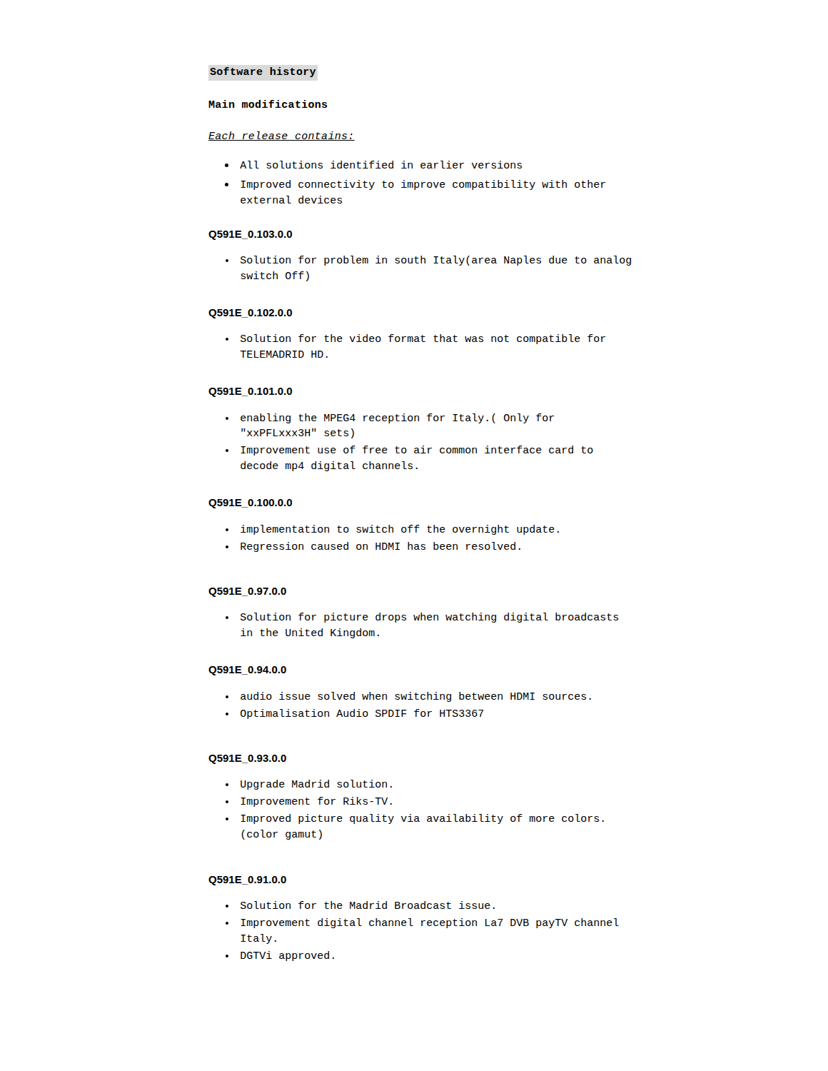Software history
Main modifications
Each release contains:
All solutions identified in earlier versions
Improved connectivity to improve compatibility with other external devices
Q591E_0.103.0.0
Solution for problem in south Italy(area Naples due to analog switch Off)
Q591E_0.102.0.0
Solution for the video format that was not compatible for TELEMADRID HD.
Q591E_0.101.0.0
enabling the MPEG4 reception for Italy.( Only for "xxPFLxxx3H" sets)
Improvement use of free to air common interface card to decode mp4 digital channels.
Q591E_0.100.0.0
implementation to switch off the overnight update.
Regression caused on HDMI has been resolved.
Q591E_0.97.0.0
Solution for picture drops when watching digital broadcasts in the United Kingdom.
Q591E_0.94.0.0
audio issue solved when switching between HDMI sources.
Optimalisation Audio SPDIF for HTS3367
Q591E_0.93.0.0
Upgrade Madrid solution.
Improvement for Riks-TV.
Improved picture quality via availability of more colors.(color gamut)
Q591E_0.91.0.0
Solution for the Madrid Broadcast issue.
Improvement digital channel reception La7 DVB payTV channel Italy.
DGTVi approved.